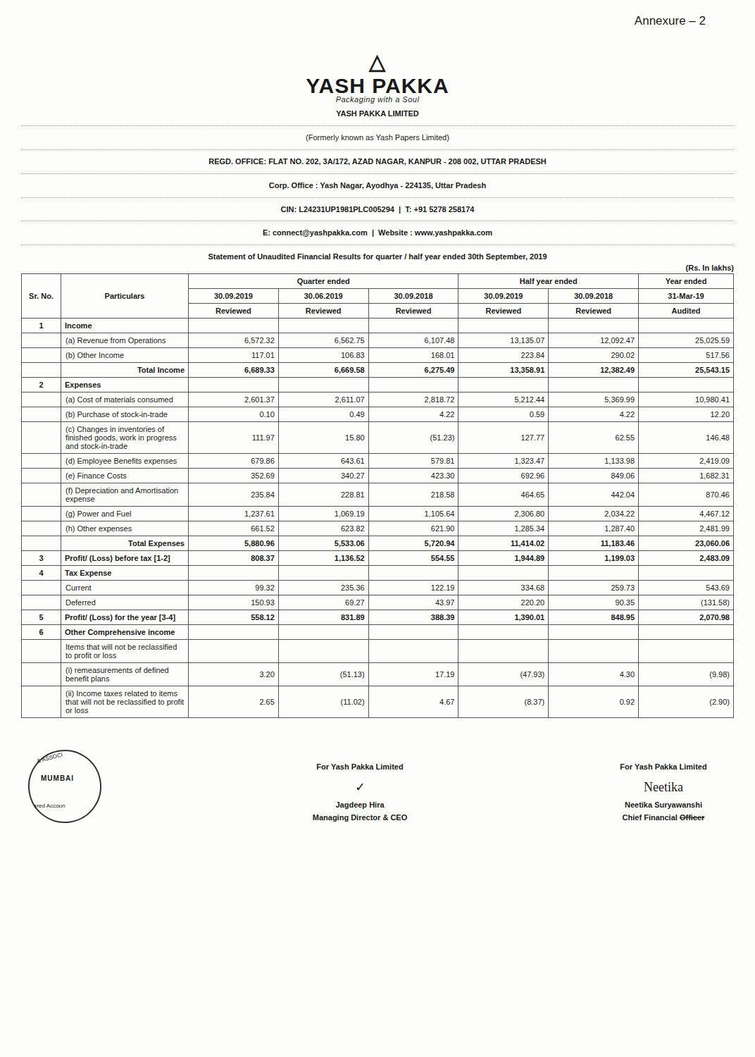Annexure – 2
△
YASH PAKKA
Packaging with a Soul
YASH PAKKA LIMITED
(Formerly known as Yash Papers Limited)
REGD. OFFICE: FLAT NO. 202, 3A/172, AZAD NAGAR, KANPUR - 208 002, UTTAR PRADESH
Corp. Office : Yash Nagar, Ayodhya - 224135, Uttar Pradesh
CIN: L24231UP1981PLC005294 | T: +91 5278 258174
E: connect@yashpakka.com | Website : www.yashpakka.com
Statement of Unaudited Financial Results for quarter / half year ended 30th September, 2019
(Rs. In lakhs)
| Sr. No. | Particulars | Quarter ended | Half year ended | Year ended |
| --- | --- | --- | --- | --- |
| 30.09.2019 | 30.06.2019 | 30.09.2018 | 30.09.2019 | 30.09.2018 | 31-Mar-19 |
| Reviewed | Reviewed | Reviewed | Reviewed | Reviewed | Audited |
| 1 | Income | | | | | | |
| | (a) Revenue from Operations | 6,572.32 | 6,562.75 | 6,107.48 | 13,135.07 | 12,092.47 | 25,025.59 |
| | (b) Other Income | 117.01 | 106.83 | 168.01 | 223.84 | 290.02 | 517.56 |
| | Total Income | 6,689.33 | 6,669.58 | 6,275.49 | 13,358.91 | 12,382.49 | 25,543.15 |
| 2 | Expenses | | | | | | |
| | (a) Cost of materials consumed | 2,601.37 | 2,611.07 | 2,818.72 | 5,212.44 | 5,369.99 | 10,980.41 |
| | (b) Purchase of stock-in-trade | 0.10 | 0.49 | 4.22 | 0.59 | 4.22 | 12.20 |
| | (c) Changes in inventories of finished goods, work in progress and stock-in-trade | 111.97 | 15.80 | (51.23) | 127.77 | 62.55 | 146.48 |
| | (d) Employee Benefits expenses | 679.86 | 643.61 | 579.81 | 1,323.47 | 1,133.98 | 2,419.09 |
| | (e) Finance Costs | 352.69 | 340.27 | 423.30 | 692.96 | 849.06 | 1,682.31 |
| | (f) Depreciation and Amortisation expense | 235.84 | 228.81 | 218.58 | 464.65 | 442.04 | 870.46 |
| | (g) Power and Fuel | 1,237.61 | 1,069.19 | 1,105.64 | 2,306.80 | 2,034.22 | 4,467.12 |
| | (h) Other expenses | 661.52 | 623.82 | 621.90 | 1,285.34 | 1,287.40 | 2,481.99 |
| | Total Expenses | 5,880.96 | 5,533.06 | 5,720.94 | 11,414.02 | 11,183.46 | 23,060.06 |
| 3 | Profit/ (Loss) before tax [1-2] | 808.37 | 1,136.52 | 554.55 | 1,944.89 | 1,199.03 | 2,483.09 |
| 4 | Tax Expense | | | | | | |
| | Current | 99.32 | 235.36 | 122.19 | 334.68 | 259.73 | 543.69 |
| | Deferred | 150.93 | 69.27 | 43.97 | 220.20 | 90.35 | (131.58) |
| 5 | Profit/ (Loss) for the year [3-4] | 558.12 | 831.89 | 388.39 | 1,390.01 | 848.95 | 2,070.98 |
| 6 | Other Comprehensive income | | | | | | |
| | Items that will not be reclassified to profit or loss | | | | | | |
| | (i) remeasurements of defined benefit plans | 3.20 | (51.13) | 17.19 | (47.93) | 4.30 | (9.98) |
| | (ii) Income taxes related to items that will not be reclassified to profit or loss | 2.65 | (11.02) | 4.67 | (8.37) | 0.92 | (2.90) |
& ASSOCI
MUMBAI
ered Accoun
For Yash Pakka Limited
✓
Jagdeep Hira
Managing Director & CEO
For Yash Pakka Limited
Neetika
Neetika Suryawanshi
Chief Financial Officer